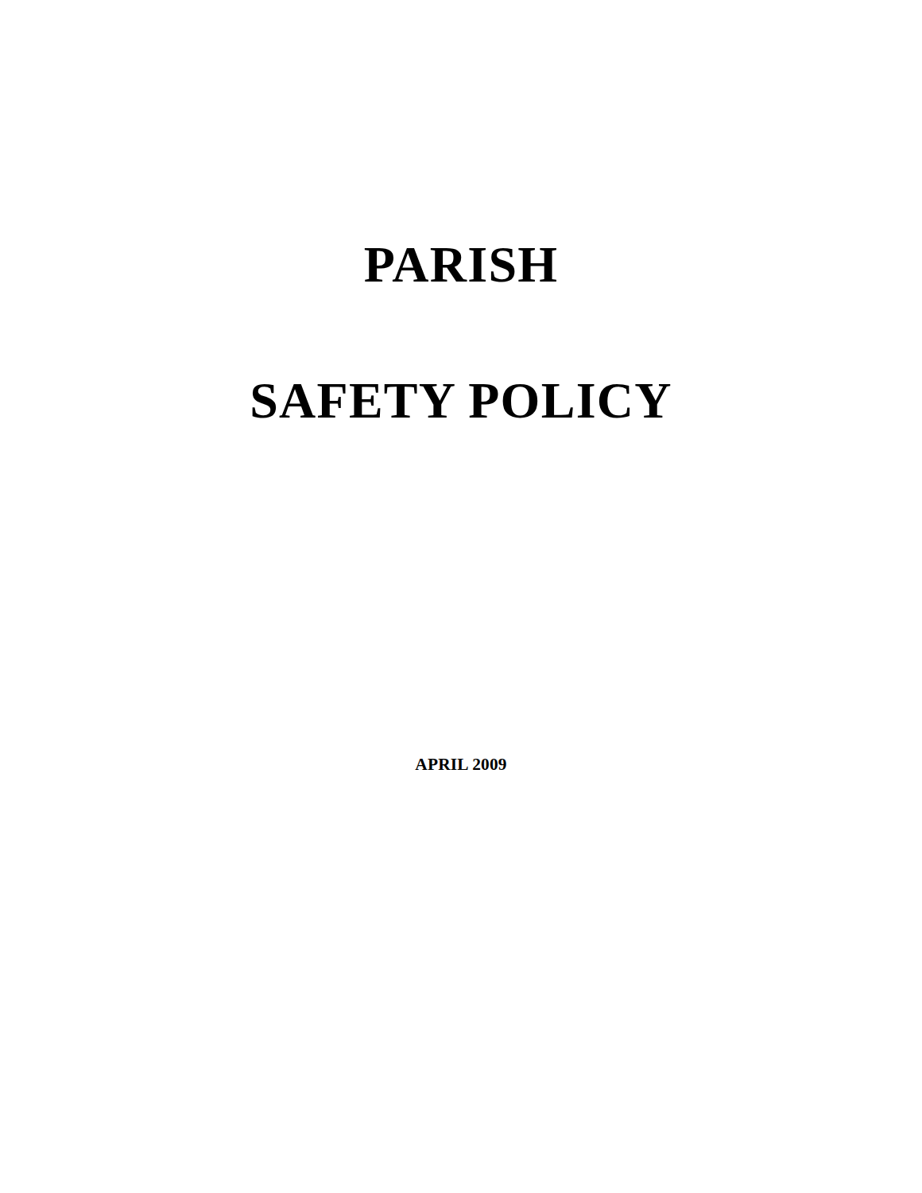PARISH
SAFETY POLICY
APRIL 2009